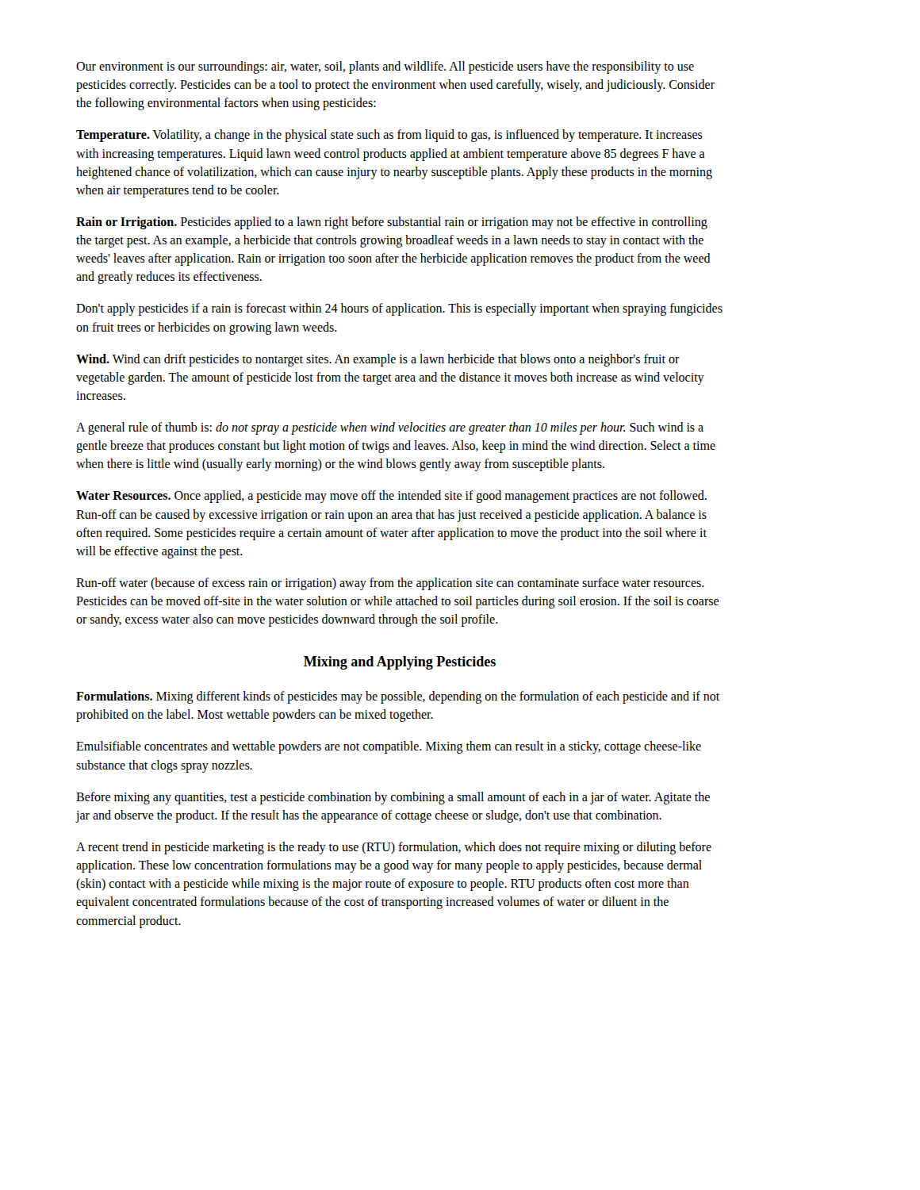Our environment is our surroundings: air, water, soil, plants and wildlife. All pesticide users have the responsibility to use pesticides correctly. Pesticides can be a tool to protect the environment when used carefully, wisely, and judiciously. Consider the following environmental factors when using pesticides:
Temperature. Volatility, a change in the physical state such as from liquid to gas, is influenced by temperature. It increases with increasing temperatures. Liquid lawn weed control products applied at ambient temperature above 85 degrees F have a heightened chance of volatilization, which can cause injury to nearby susceptible plants. Apply these products in the morning when air temperatures tend to be cooler.
Rain or Irrigation. Pesticides applied to a lawn right before substantial rain or irrigation may not be effective in controlling the target pest. As an example, a herbicide that controls growing broadleaf weeds in a lawn needs to stay in contact with the weeds' leaves after application. Rain or irrigation too soon after the herbicide application removes the product from the weed and greatly reduces its effectiveness.
Don't apply pesticides if a rain is forecast within 24 hours of application. This is especially important when spraying fungicides on fruit trees or herbicides on growing lawn weeds.
Wind. Wind can drift pesticides to nontarget sites. An example is a lawn herbicide that blows onto a neighbor's fruit or vegetable garden. The amount of pesticide lost from the target area and the distance it moves both increase as wind velocity increases.
A general rule of thumb is: do not spray a pesticide when wind velocities are greater than 10 miles per hour. Such wind is a gentle breeze that produces constant but light motion of twigs and leaves. Also, keep in mind the wind direction. Select a time when there is little wind (usually early morning) or the wind blows gently away from susceptible plants.
Water Resources. Once applied, a pesticide may move off the intended site if good management practices are not followed. Run-off can be caused by excessive irrigation or rain upon an area that has just received a pesticide application. A balance is often required. Some pesticides require a certain amount of water after application to move the product into the soil where it will be effective against the pest.
Run-off water (because of excess rain or irrigation) away from the application site can contaminate surface water resources. Pesticides can be moved off-site in the water solution or while attached to soil particles during soil erosion. If the soil is coarse or sandy, excess water also can move pesticides downward through the soil profile.
Mixing and Applying Pesticides
Formulations. Mixing different kinds of pesticides may be possible, depending on the formulation of each pesticide and if not prohibited on the label. Most wettable powders can be mixed together.
Emulsifiable concentrates and wettable powders are not compatible. Mixing them can result in a sticky, cottage cheese-like substance that clogs spray nozzles.
Before mixing any quantities, test a pesticide combination by combining a small amount of each in a jar of water. Agitate the jar and observe the product. If the result has the appearance of cottage cheese or sludge, don't use that combination.
A recent trend in pesticide marketing is the ready to use (RTU) formulation, which does not require mixing or diluting before application. These low concentration formulations may be a good way for many people to apply pesticides, because dermal (skin) contact with a pesticide while mixing is the major route of exposure to people. RTU products often cost more than equivalent concentrated formulations because of the cost of transporting increased volumes of water or diluent in the commercial product.